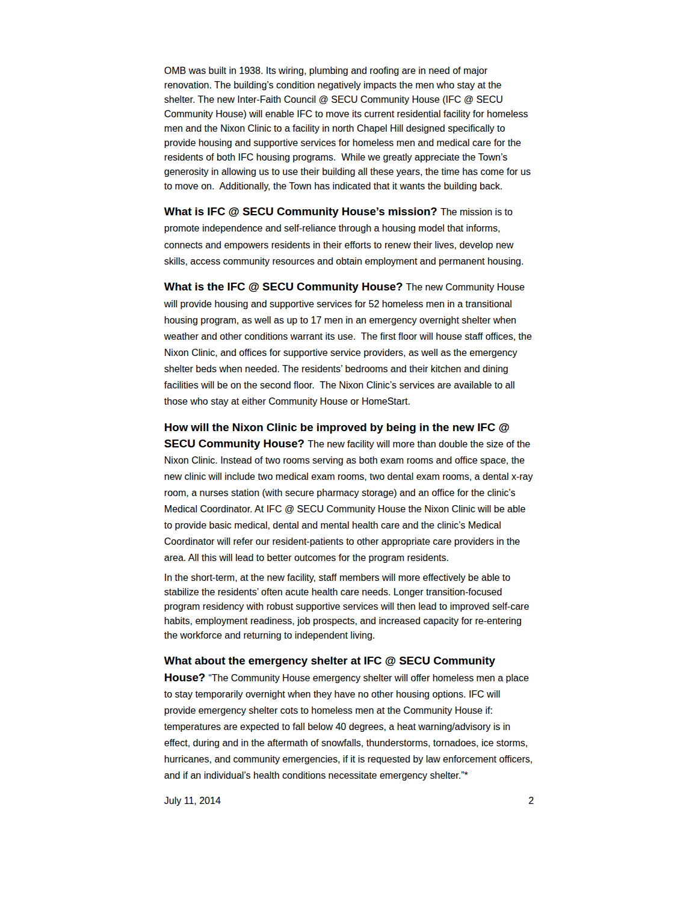OMB was built in 1938. Its wiring, plumbing and roofing are in need of major renovation. The building’s condition negatively impacts the men who stay at the shelter. The new Inter-Faith Council @ SECU Community House (IFC @ SECU Community House) will enable IFC to move its current residential facility for homeless men and the Nixon Clinic to a facility in north Chapel Hill designed specifically to provide housing and supportive services for homeless men and medical care for the residents of both IFC housing programs. While we greatly appreciate the Town’s generosity in allowing us to use their building all these years, the time has come for us to move on. Additionally, the Town has indicated that it wants the building back.
What is IFC @ SECU Community House’s mission? The mission is to promote independence and self-reliance through a housing model that informs, connects and empowers residents in their efforts to renew their lives, develop new skills, access community resources and obtain employment and permanent housing.
What is the IFC @ SECU Community House? The new Community House will provide housing and supportive services for 52 homeless men in a transitional housing program, as well as up to 17 men in an emergency overnight shelter when weather and other conditions warrant its use. The first floor will house staff offices, the Nixon Clinic, and offices for supportive service providers, as well as the emergency shelter beds when needed. The residents’ bedrooms and their kitchen and dining facilities will be on the second floor. The Nixon Clinic’s services are available to all those who stay at either Community House or HomeStart.
How will the Nixon Clinic be improved by being in the new IFC @ SECU Community House? The new facility will more than double the size of the Nixon Clinic. Instead of two rooms serving as both exam rooms and office space, the new clinic will include two medical exam rooms, two dental exam rooms, a dental x-ray room, a nurses station (with secure pharmacy storage) and an office for the clinic’s Medical Coordinator. At IFC @ SECU Community House the Nixon Clinic will be able to provide basic medical, dental and mental health care and the clinic’s Medical Coordinator will refer our resident-patients to other appropriate care providers in the area. All this will lead to better outcomes for the program residents.
In the short-term, at the new facility, staff members will more effectively be able to stabilize the residents’ often acute health care needs. Longer transition-focused program residency with robust supportive services will then lead to improved self-care habits, employment readiness, job prospects, and increased capacity for re-entering the workforce and returning to independent living.
What about the emergency shelter at IFC @ SECU Community House? “The Community House emergency shelter will offer homeless men a place to stay temporarily overnight when they have no other housing options. IFC will provide emergency shelter cots to homeless men at the Community House if: temperatures are expected to fall below 40 degrees, a heat warning/advisory is in effect, during and in the aftermath of snowfalls, thunderstorms, tornadoes, ice storms, hurricanes, and community emergencies, if it is requested by law enforcement officers, and if an individual’s health conditions necessitate emergency shelter.”*
July 11, 2014 2